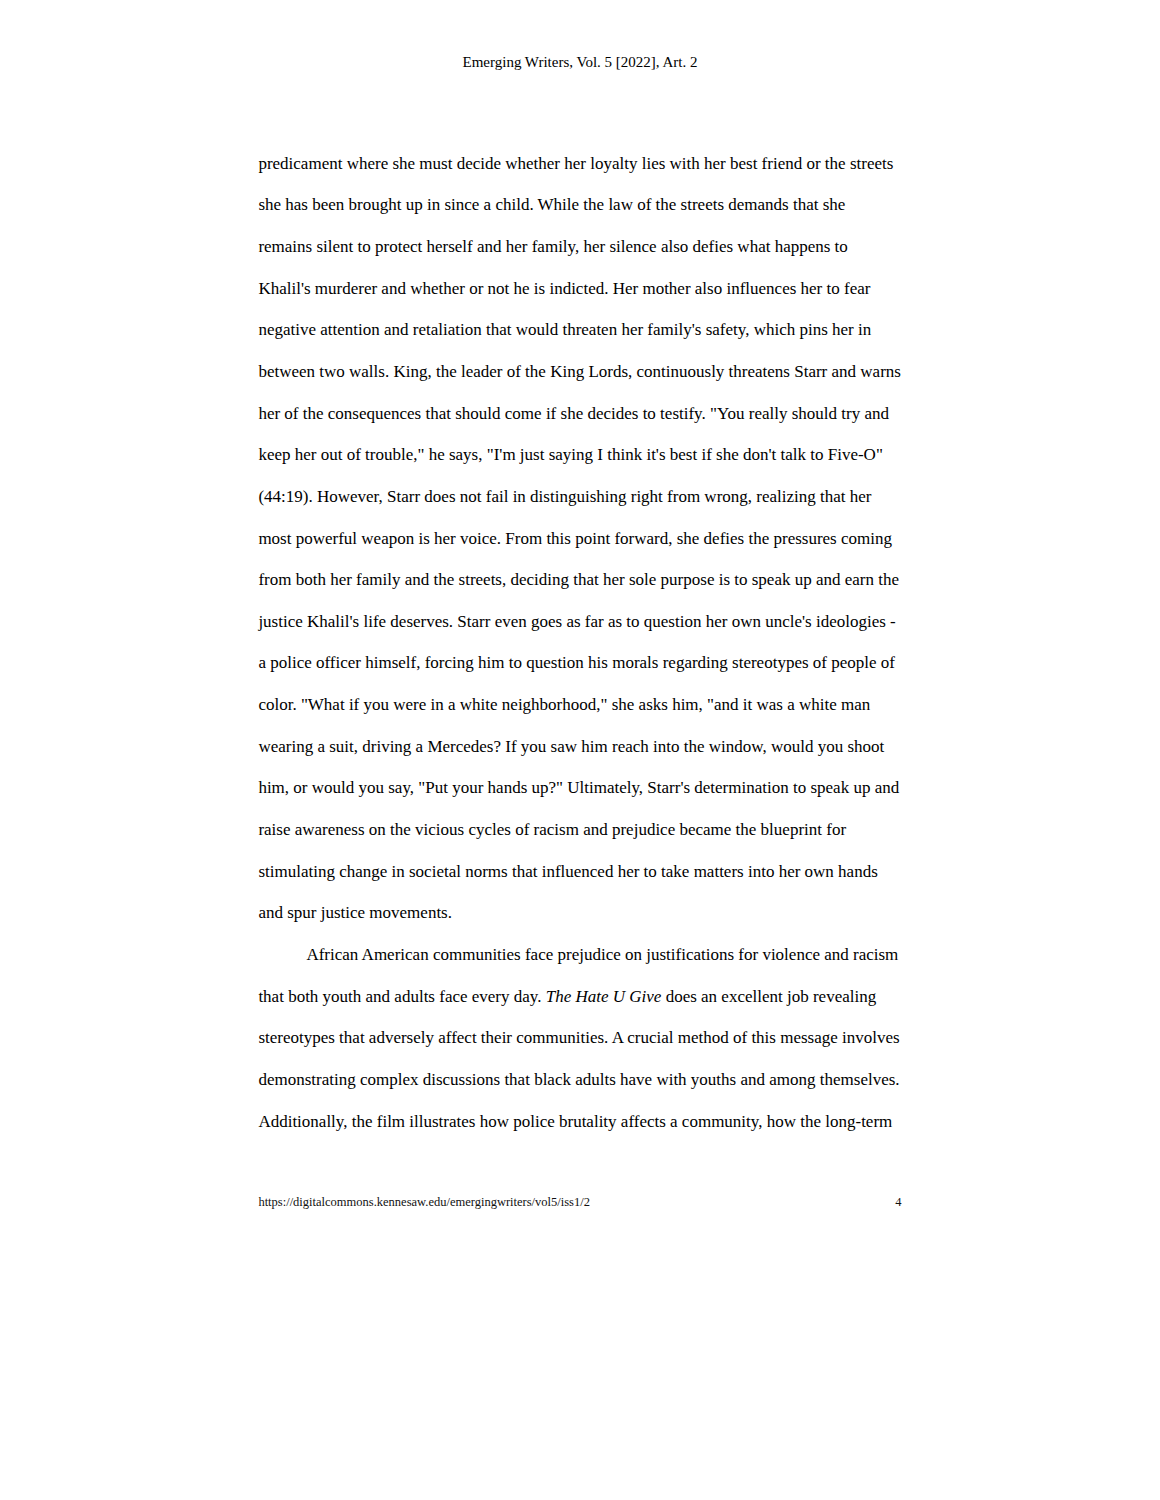Emerging Writers, Vol. 5 [2022], Art. 2
predicament where she must decide whether her loyalty lies with her best friend or the streets she has been brought up in since a child. While the law of the streets demands that she remains silent to protect herself and her family, her silence also defies what happens to Khalil's murderer and whether or not he is indicted. Her mother also influences her to fear negative attention and retaliation that would threaten her family's safety, which pins her in between two walls. King, the leader of the King Lords, continuously threatens Starr and warns her of the consequences that should come if she decides to testify. "You really should try and keep her out of trouble," he says, "I'm just saying I think it's best if she don't talk to Five-O" (44:19). However, Starr does not fail in distinguishing right from wrong, realizing that her most powerful weapon is her voice. From this point forward, she defies the pressures coming from both her family and the streets, deciding that her sole purpose is to speak up and earn the justice Khalil's life deserves. Starr even goes as far as to question her own uncle's ideologies - a police officer himself, forcing him to question his morals regarding stereotypes of people of color. "What if you were in a white neighborhood," she asks him, "and it was a white man wearing a suit, driving a Mercedes? If you saw him reach into the window, would you shoot him, or would you say, "Put your hands up?" Ultimately, Starr's determination to speak up and raise awareness on the vicious cycles of racism and prejudice became the blueprint for stimulating change in societal norms that influenced her to take matters into her own hands and spur justice movements.
African American communities face prejudice on justifications for violence and racism that both youth and adults face every day. The Hate U Give does an excellent job revealing stereotypes that adversely affect their communities. A crucial method of this message involves demonstrating complex discussions that black adults have with youths and among themselves. Additionally, the film illustrates how police brutality affects a community, how the long-term
https://digitalcommons.kennesaw.edu/emergingwriters/vol5/iss1/2 4